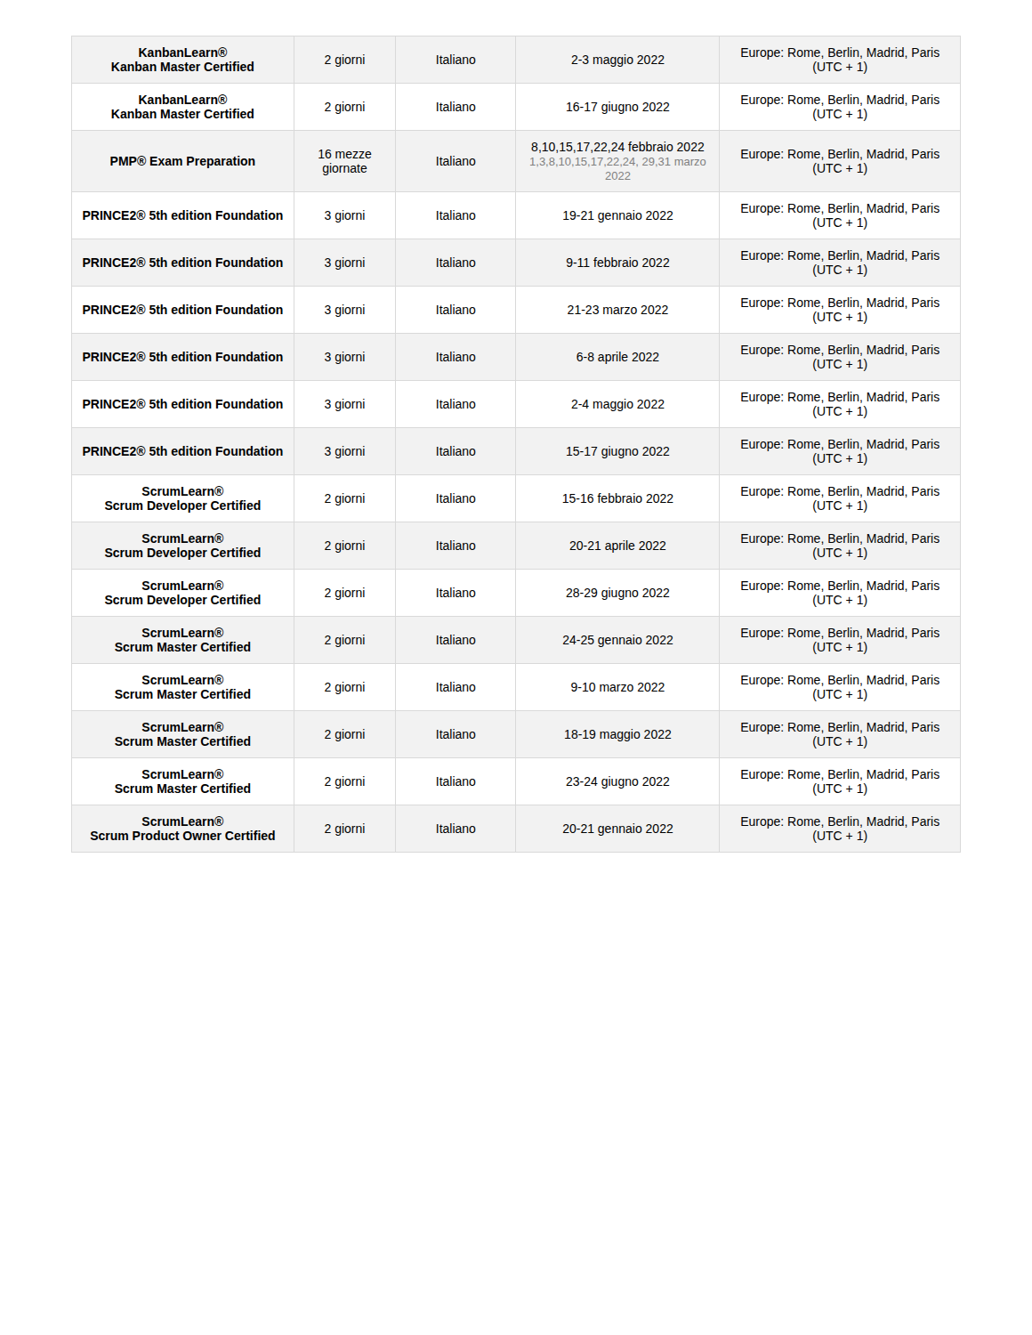| KanbanLearn® Kanban Master Certified | 2 giorni | Italiano | 2-3 maggio 2022 | Europe: Rome, Berlin, Madrid, Paris (UTC + 1) |
| KanbanLearn® Kanban Master Certified | 2 giorni | Italiano | 16-17 giugno 2022 | Europe: Rome, Berlin, Madrid, Paris (UTC + 1) |
| PMP® Exam Preparation | 16 mezze giornate | Italiano | 8,10,15,17,22,24 febbraio 2022 1,3,8,10,15,17,22,24, 29,31 marzo 2022 | Europe: Rome, Berlin, Madrid, Paris (UTC + 1) |
| PRINCE2® 5th edition Foundation | 3 giorni | Italiano | 19-21 gennaio 2022 | Europe: Rome, Berlin, Madrid, Paris (UTC + 1) |
| PRINCE2® 5th edition Foundation | 3 giorni | Italiano | 9-11 febbraio 2022 | Europe: Rome, Berlin, Madrid, Paris (UTC + 1) |
| PRINCE2® 5th edition Foundation | 3 giorni | Italiano | 21-23 marzo 2022 | Europe: Rome, Berlin, Madrid, Paris (UTC + 1) |
| PRINCE2® 5th edition Foundation | 3 giorni | Italiano | 6-8 aprile 2022 | Europe: Rome, Berlin, Madrid, Paris (UTC + 1) |
| PRINCE2® 5th edition Foundation | 3 giorni | Italiano | 2-4 maggio 2022 | Europe: Rome, Berlin, Madrid, Paris (UTC + 1) |
| PRINCE2® 5th edition Foundation | 3 giorni | Italiano | 15-17 giugno 2022 | Europe: Rome, Berlin, Madrid, Paris (UTC + 1) |
| ScrumLearn® Scrum Developer Certified | 2 giorni | Italiano | 15-16 febbraio 2022 | Europe: Rome, Berlin, Madrid, Paris (UTC + 1) |
| ScrumLearn® Scrum Developer Certified | 2 giorni | Italiano | 20-21 aprile 2022 | Europe: Rome, Berlin, Madrid, Paris (UTC + 1) |
| ScrumLearn® Scrum Developer Certified | 2 giorni | Italiano | 28-29 giugno 2022 | Europe: Rome, Berlin, Madrid, Paris (UTC + 1) |
| ScrumLearn® Scrum Master Certified | 2 giorni | Italiano | 24-25 gennaio 2022 | Europe: Rome, Berlin, Madrid, Paris (UTC + 1) |
| ScrumLearn® Scrum Master Certified | 2 giorni | Italiano | 9-10 marzo 2022 | Europe: Rome, Berlin, Madrid, Paris (UTC + 1) |
| ScrumLearn® Scrum Master Certified | 2 giorni | Italiano | 18-19 maggio 2022 | Europe: Rome, Berlin, Madrid, Paris (UTC + 1) |
| ScrumLearn® Scrum Master Certified | 2 giorni | Italiano | 23-24 giugno 2022 | Europe: Rome, Berlin, Madrid, Paris (UTC + 1) |
| ScrumLearn® Scrum Product Owner Certified | 2 giorni | Italiano | 20-21 gennaio 2022 | Europe: Rome, Berlin, Madrid, Paris (UTC + 1) |